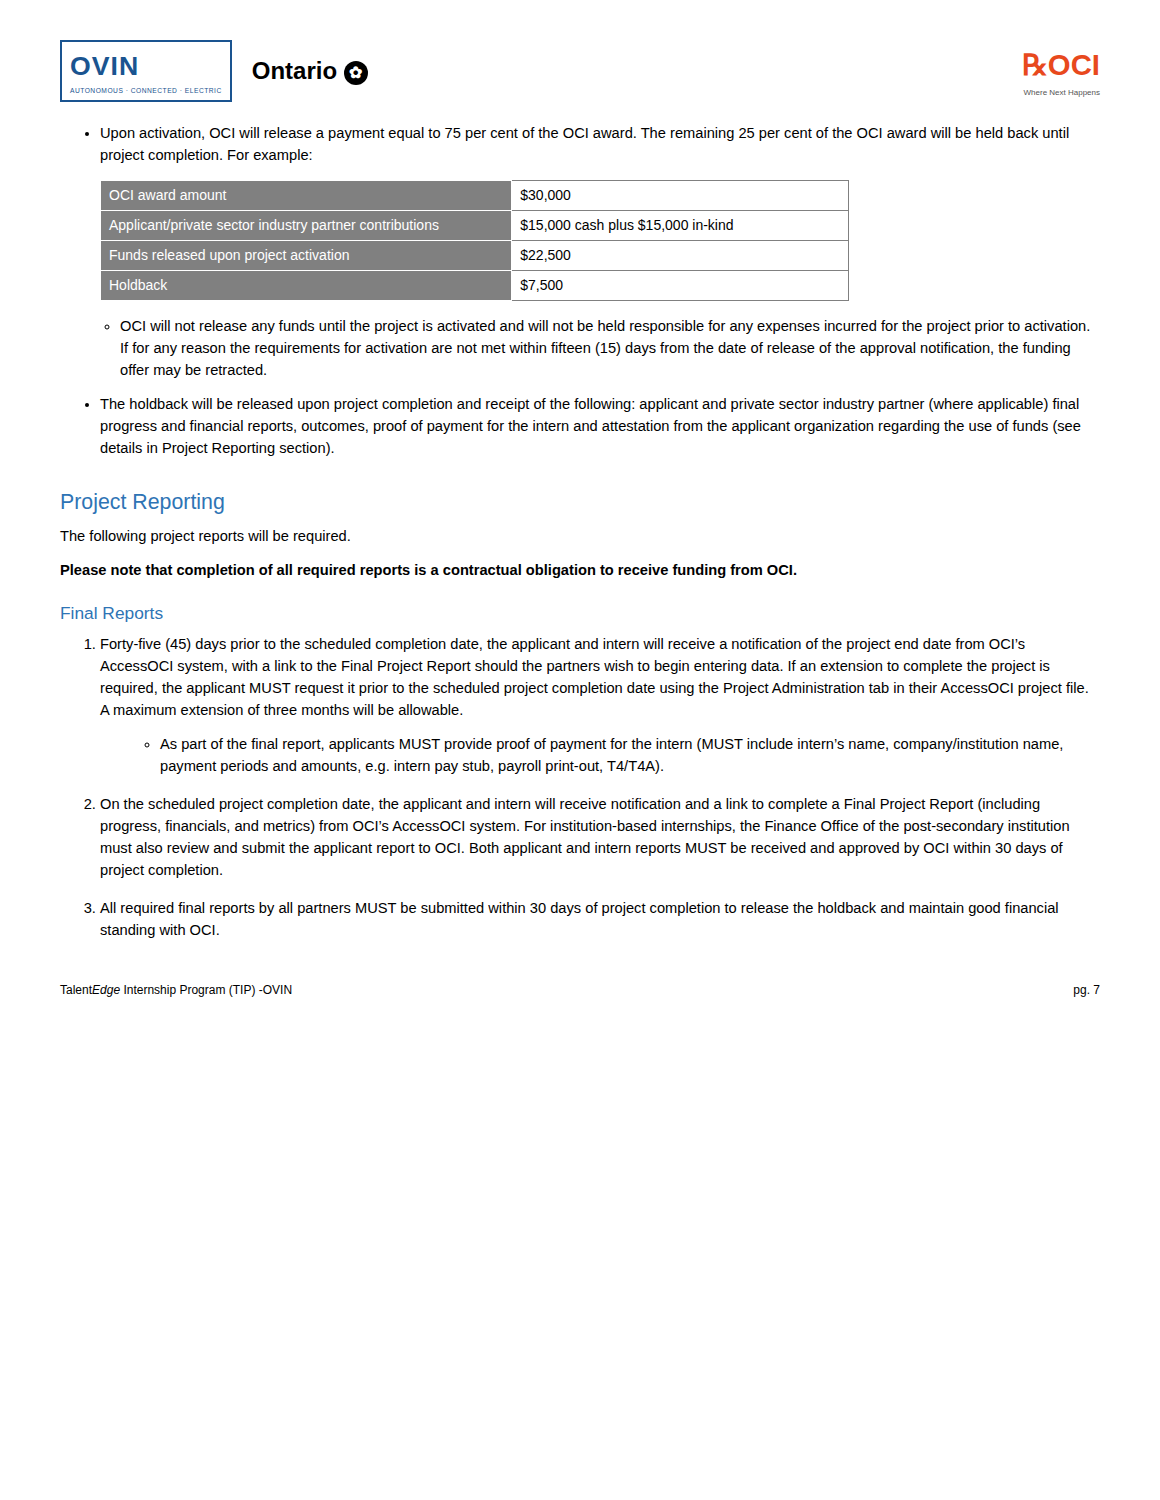OVINAUTONOMOUS · CONNECTED · ELECTRIC
Ontario ✿
℞OCIWhere Next Happens
Upon activation, OCI will release a payment equal to 75 per cent of the OCI award. The remaining 25 per cent of the OCI award will be held back until project completion. For example:
| OCI award amount | $30,000 |
| Applicant/private sector industry partner contributions | $15,000 cash plus $15,000 in-kind |
| Funds released upon project activation | $22,500 |
| Holdback | $7,500 |
OCI will not release any funds until the project is activated and will not be held responsible for any expenses incurred for the project prior to activation. If for any reason the requirements for activation are not met within fifteen (15) days from the date of release of the approval notification, the funding offer may be retracted.
The holdback will be released upon project completion and receipt of the following: applicant and private sector industry partner (where applicable) final progress and financial reports, outcomes, proof of payment for the intern and attestation from the applicant organization regarding the use of funds (see details in Project Reporting section).
Project Reporting
The following project reports will be required.
Please note that completion of all required reports is a contractual obligation to receive funding from OCI.
Final Reports
Forty-five (45) days prior to the scheduled completion date, the applicant and intern will receive a notification of the project end date from OCI’s AccessOCI system, with a link to the Final Project Report should the partners wish to begin entering data. If an extension to complete the project is required, the applicant MUST request it prior to the scheduled project completion date using the Project Administration tab in their AccessOCI project file. A maximum extension of three months will be allowable.
As part of the final report, applicants MUST provide proof of payment for the intern (MUST include intern’s name, company/institution name, payment periods and amounts, e.g. intern pay stub, payroll print-out, T4/T4A).
On the scheduled project completion date, the applicant and intern will receive notification and a link to complete a Final Project Report (including progress, financials, and metrics) from OCI’s AccessOCI system. For institution-based internships, the Finance Office of the post-secondary institution must also review and submit the applicant report to OCI. Both applicant and intern reports MUST be received and approved by OCI within 30 days of project completion.
All required final reports by all partners MUST be submitted within 30 days of project completion to release the holdback and maintain good financial standing with OCI.
TalentEdge Internship Program (TIP) -OVIN
pg. 7